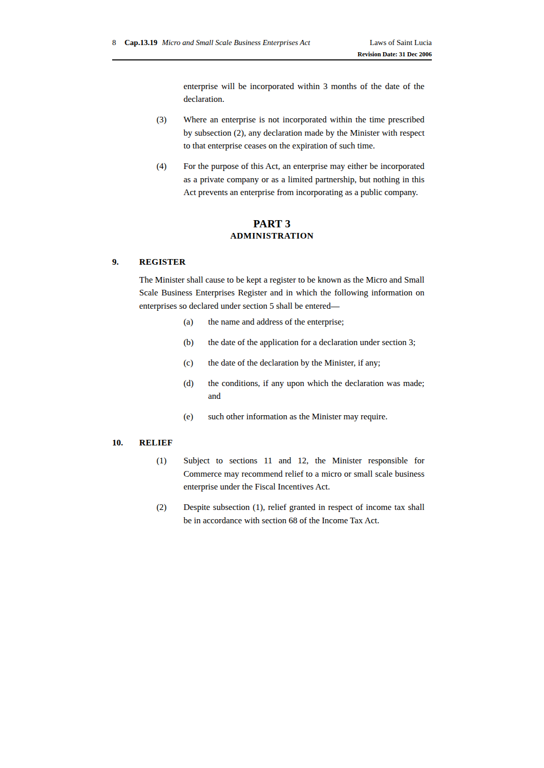8 Cap.13.19 Micro and Small Scale Business Enterprises Act Laws of Saint Lucia
Revision Date: 31 Dec 2006
enterprise will be incorporated within 3 months of the date of the declaration.
(3) Where an enterprise is not incorporated within the time prescribed by subsection (2), any declaration made by the Minister with respect to that enterprise ceases on the expiration of such time.
(4) For the purpose of this Act, an enterprise may either be incorporated as a private company or as a limited partnership, but nothing in this Act prevents an enterprise from incorporating as a public company.
PART 3
ADMINISTRATION
9. REGISTER
The Minister shall cause to be kept a register to be known as the Micro and Small Scale Business Enterprises Register and in which the following information on enterprises so declared under section 5 shall be entered—
(a) the name and address of the enterprise;
(b) the date of the application for a declaration under section 3;
(c) the date of the declaration by the Minister, if any;
(d) the conditions, if any upon which the declaration was made; and
(e) such other information as the Minister may require.
10. RELIEF
(1) Subject to sections 11 and 12, the Minister responsible for Commerce may recommend relief to a micro or small scale business enterprise under the Fiscal Incentives Act.
(2) Despite subsection (1), relief granted in respect of income tax shall be in accordance with section 68 of the Income Tax Act.